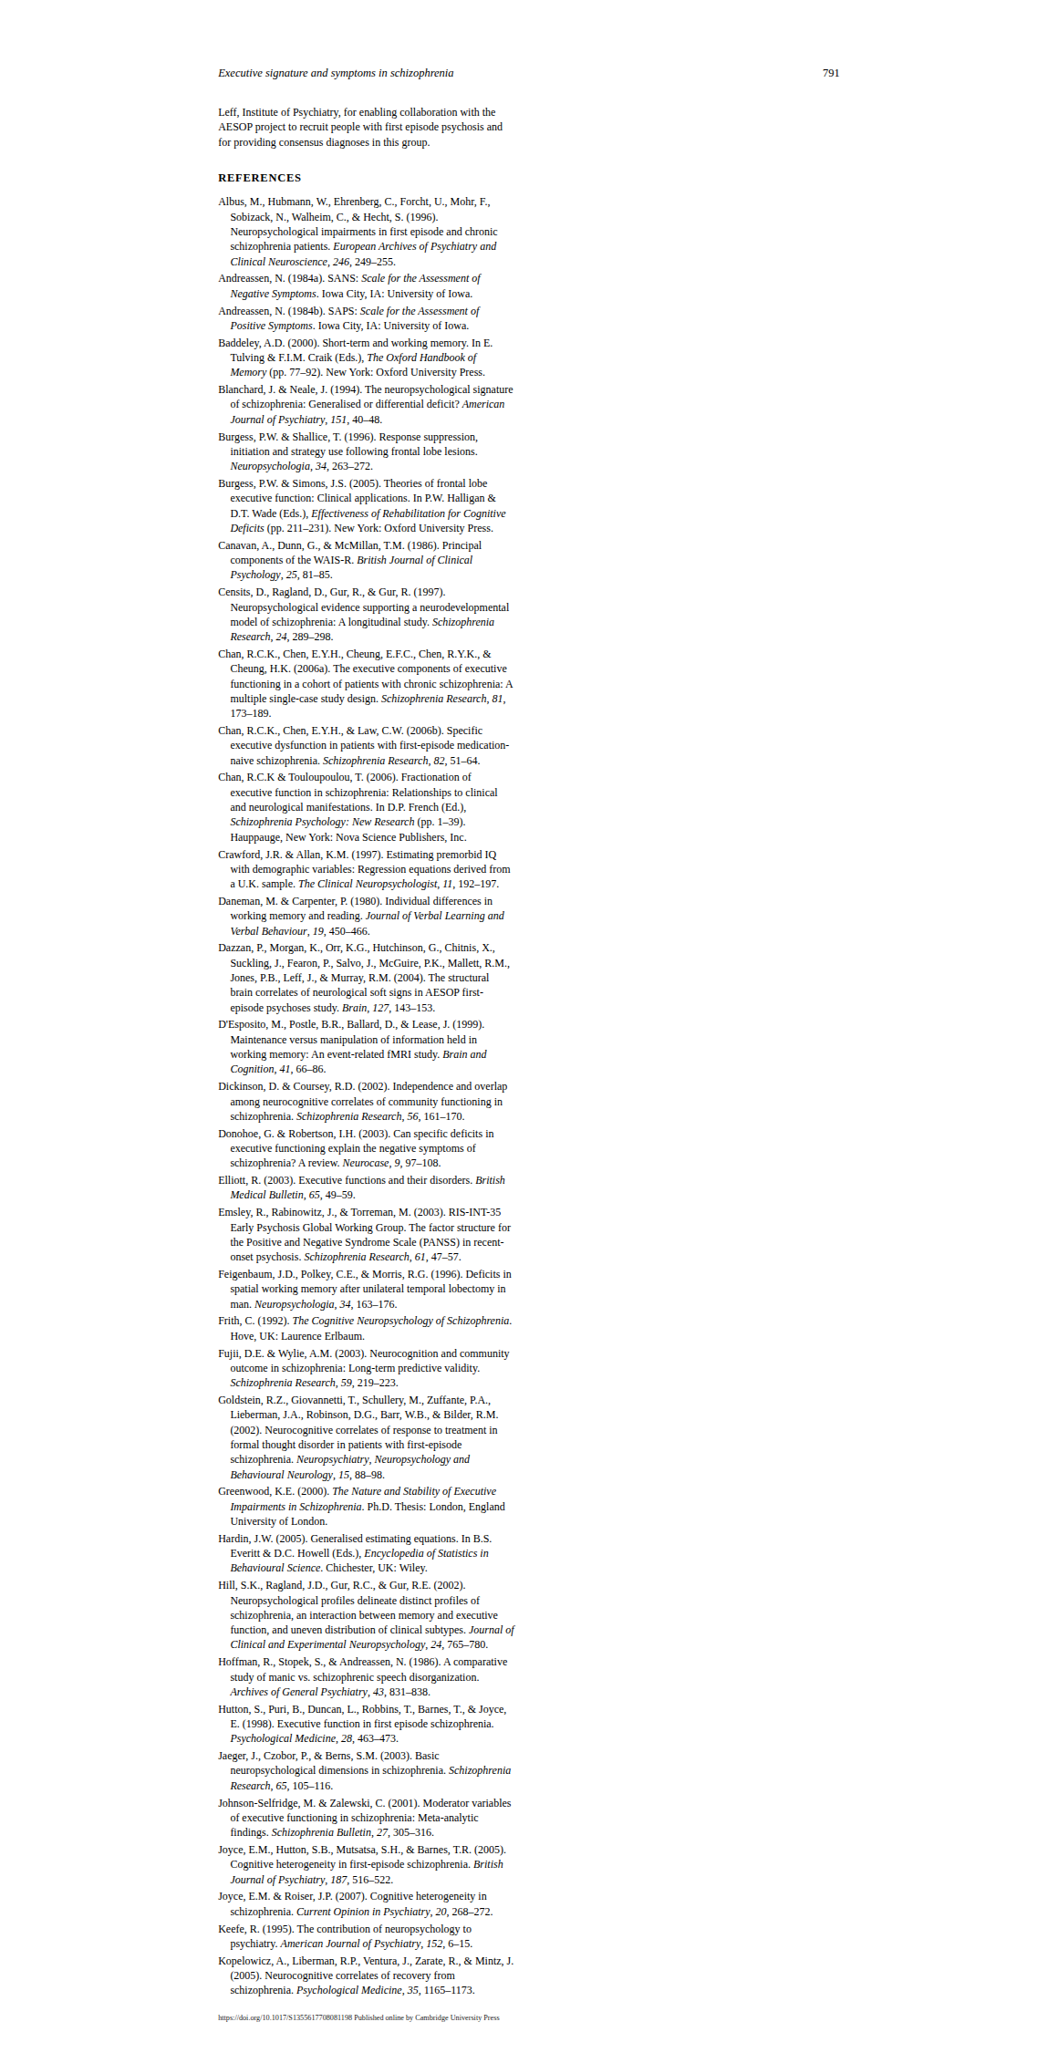Executive signature and symptoms in schizophrenia 791
Leff, Institute of Psychiatry, for enabling collaboration with the AESOP project to recruit people with first episode psychosis and for providing consensus diagnoses in this group.
References
Albus, M., Hubmann, W., Ehrenberg, C., Forcht, U., Mohr, F., Sobizack, N., Walheim, C., & Hecht, S. (1996). Neuropsychological impairments in first episode and chronic schizophrenia patients. European Archives of Psychiatry and Clinical Neuroscience, 246, 249–255.
Andreassen, N. (1984a). SANS: Scale for the Assessment of Negative Symptoms. Iowa City, IA: University of Iowa.
Andreassen, N. (1984b). SAPS: Scale for the Assessment of Positive Symptoms. Iowa City, IA: University of Iowa.
Baddeley, A.D. (2000). Short-term and working memory. In E. Tulving & F.I.M. Craik (Eds.), The Oxford Handbook of Memory (pp. 77–92). New York: Oxford University Press.
Blanchard, J. & Neale, J. (1994). The neuropsychological signature of schizophrenia: Generalised or differential deficit? American Journal of Psychiatry, 151, 40–48.
Burgess, P.W. & Shallice, T. (1996). Response suppression, initiation and strategy use following frontal lobe lesions. Neuropsychologia, 34, 263–272.
Burgess, P.W. & Simons, J.S. (2005). Theories of frontal lobe executive function: Clinical applications. In P.W. Halligan & D.T. Wade (Eds.), Effectiveness of Rehabilitation for Cognitive Deficits (pp. 211–231). New York: Oxford University Press.
Canavan, A., Dunn, G., & McMillan, T.M. (1986). Principal components of the WAIS-R. British Journal of Clinical Psychology, 25, 81–85.
Censits, D., Ragland, D., Gur, R., & Gur, R. (1997). Neuropsychological evidence supporting a neurodevelopmental model of schizophrenia: A longitudinal study. Schizophrenia Research, 24, 289–298.
Chan, R.C.K., Chen, E.Y.H., Cheung, E.F.C., Chen, R.Y.K., & Cheung, H.K. (2006a). The executive components of executive functioning in a cohort of patients with chronic schizophrenia: A multiple single-case study design. Schizophrenia Research, 81, 173–189.
Chan, R.C.K., Chen, E.Y.H., & Law, C.W. (2006b). Specific executive dysfunction in patients with first-episode medication-naive schizophrenia. Schizophrenia Research, 82, 51–64.
Chan, R.C.K & Touloupoulou, T. (2006). Fractionation of executive function in schizophrenia: Relationships to clinical and neurological manifestations. In D.P. French (Ed.), Schizophrenia Psychology: New Research (pp. 1–39). Hauppauge, New York: Nova Science Publishers, Inc.
Crawford, J.R. & Allan, K.M. (1997). Estimating premorbid IQ with demographic variables: Regression equations derived from a U.K. sample. The Clinical Neuropsychologist, 11, 192–197.
Daneman, M. & Carpenter, P. (1980). Individual differences in working memory and reading. Journal of Verbal Learning and Verbal Behaviour, 19, 450–466.
Dazzan, P., Morgan, K., Orr, K.G., Hutchinson, G., Chitnis, X., Suckling, J., Fearon, P., Salvo, J., McGuire, P.K., Mallett, R.M., Jones, P.B., Leff, J., & Murray, R.M. (2004). The structural brain correlates of neurological soft signs in AESOP first-episode psychoses study. Brain, 127, 143–153.
D'Esposito, M., Postle, B.R., Ballard, D., & Lease, J. (1999). Maintenance versus manipulation of information held in working memory: An event-related fMRI study. Brain and Cognition, 41, 66–86.
Dickinson, D. & Coursey, R.D. (2002). Independence and overlap among neurocognitive correlates of community functioning in schizophrenia. Schizophrenia Research, 56, 161–170.
Donohoe, G. & Robertson, I.H. (2003). Can specific deficits in executive functioning explain the negative symptoms of schizophrenia? A review. Neurocase, 9, 97–108.
Elliott, R. (2003). Executive functions and their disorders. British Medical Bulletin, 65, 49–59.
Emsley, R., Rabinowitz, J., & Torreman, M. (2003). RIS-INT-35 Early Psychosis Global Working Group. The factor structure for the Positive and Negative Syndrome Scale (PANSS) in recent-onset psychosis. Schizophrenia Research, 61, 47–57.
Feigenbaum, J.D., Polkey, C.E., & Morris, R.G. (1996). Deficits in spatial working memory after unilateral temporal lobectomy in man. Neuropsychologia, 34, 163–176.
Frith, C. (1992). The Cognitive Neuropsychology of Schizophrenia. Hove, UK: Laurence Erlbaum.
Fujii, D.E. & Wylie, A.M. (2003). Neurocognition and community outcome in schizophrenia: Long-term predictive validity. Schizophrenia Research, 59, 219–223.
Goldstein, R.Z., Giovannetti, T., Schullery, M., Zuffante, P.A., Lieberman, J.A., Robinson, D.G., Barr, W.B., & Bilder, R.M. (2002). Neurocognitive correlates of response to treatment in formal thought disorder in patients with first-episode schizophrenia. Neuropsychiatry, Neuropsychology and Behavioural Neurology, 15, 88–98.
Greenwood, K.E. (2000). The Nature and Stability of Executive Impairments in Schizophrenia. Ph.D. Thesis: London, England University of London.
Hardin, J.W. (2005). Generalised estimating equations. In B.S. Everitt & D.C. Howell (Eds.), Encyclopedia of Statistics in Behavioural Science. Chichester, UK: Wiley.
Hill, S.K., Ragland, J.D., Gur, R.C., & Gur, R.E. (2002). Neuropsychological profiles delineate distinct profiles of schizophrenia, an interaction between memory and executive function, and uneven distribution of clinical subtypes. Journal of Clinical and Experimental Neuropsychology, 24, 765–780.
Hoffman, R., Stopek, S., & Andreassen, N. (1986). A comparative study of manic vs. schizophrenic speech disorganization. Archives of General Psychiatry, 43, 831–838.
Hutton, S., Puri, B., Duncan, L., Robbins, T., Barnes, T., & Joyce, E. (1998). Executive function in first episode schizophrenia. Psychological Medicine, 28, 463–473.
Jaeger, J., Czobor, P., & Berns, S.M. (2003). Basic neuropsychological dimensions in schizophrenia. Schizophrenia Research, 65, 105–116.
Johnson-Selfridge, M. & Zalewski, C. (2001). Moderator variables of executive functioning in schizophrenia: Meta-analytic findings. Schizophrenia Bulletin, 27, 305–316.
Joyce, E.M., Hutton, S.B., Mutsatsa, S.H., & Barnes, T.R. (2005). Cognitive heterogeneity in first-episode schizophrenia. British Journal of Psychiatry, 187, 516–522.
Joyce, E.M. & Roiser, J.P. (2007). Cognitive heterogeneity in schizophrenia. Current Opinion in Psychiatry, 20, 268–272.
Keefe, R. (1995). The contribution of neuropsychology to psychiatry. American Journal of Psychiatry, 152, 6–15.
Kopelowicz, A., Liberman, R.P., Ventura, J., Zarate, R., & Mintz, J. (2005). Neurocognitive correlates of recovery from schizophrenia. Psychological Medicine, 35, 1165–1173.
https://doi.org/10.1017/S1355617708081198 Published online by Cambridge University Press